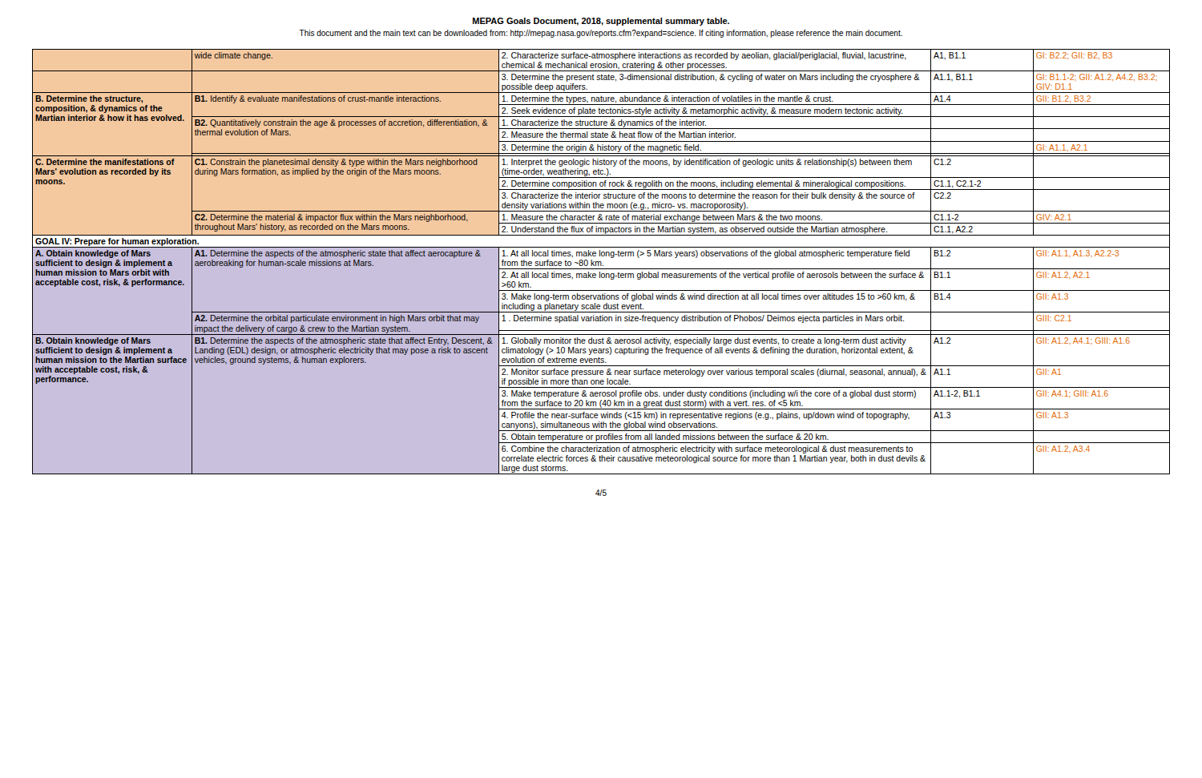MEPAG Goals Document, 2018, supplemental summary table.
This document and the main text can be downloaded from: http://mepag.nasa.gov/reports.cfm?expand=science. If citing information, please reference the main document.
| | wide climate change. | 2. Characterize surface-atmosphere interactions as recorded by aeolian, glacial/periglacial, fluvial, lacustrine, chemical & mechanical erosion, cratering & other processes. | A1, B1.1 | GI: B2.2; GII: B2, B3 |
| | | 3. Determine the present state, 3-dimensional distribution, & cycling of water on Mars including the cryosphere & possible deep aquifers. | A1.1, B1.1 | GI: B1.1-2; GII: A1.2, A4.2, B3.2; GIV: D1.1 |
| B. Determine the structure, composition, & dynamics of the Martian interior & how it has evolved. | B1. Identify & evaluate manifestations of crust-mantle interactions. | 1. Determine the types, nature, abundance & interaction of volatiles in the mantle & crust. | A1.4 | GII: B1.2, B3.2 |
| 2. Seek evidence of plate tectonics-style activity & metamorphic activity, & measure modern tectonic activity. | | |
| B2. Quantitatively constrain the age & processes of accretion, differentiation, & thermal evolution of Mars. | 1. Characterize the structure & dynamics of the interior. | | |
| 2. Measure the thermal state & heat flow of the Martian interior. | | |
| 3. Determine the origin & history of the magnetic field. | | GI: A1.1, A2.1 |
| C. Determine the manifestations of Mars' evolution as recorded by its moons. | C1. Constrain the planetesimal density & type within the Mars neighborhood during Mars formation, as implied by the origin of the Mars moons. | 1. Interpret the geologic history of the moons, by identification of geologic units & relationship(s) between them (time-order, weathering, etc.). | C1.2 | |
| 2. Determine composition of rock & regolith on the moons, including elemental & mineralogical compositions. | C1.1, C2.1-2 | |
| 3. Characterize the interior structure of the moons to determine the reason for their bulk density & the source of density variations within the moon (e.g., micro- vs. macroporosity). | C2.2 | |
| C2. Determine the material & impactor flux within the Mars neighborhood, throughout Mars' history, as recorded on the Mars moons. | 1. Measure the character & rate of material exchange between Mars & the two moons. | C1.1-2 | GIV: A2.1 |
| 2. Understand the flux of impactors in the Martian system, as observed outside the Martian atmosphere. | C1.1, A2.2 | |
| GOAL IV: Prepare for human exploration. |
| A. Obtain knowledge of Mars sufficient to design & implement a human mission to Mars orbit with acceptable cost, risk, & performance. | A1. Determine the aspects of the atmospheric state that affect aerocapture & aerobreaking for human-scale missions at Mars. | 1. At all local times, make long-term (> 5 Mars years) observations of the global atmospheric temperature field from the surface to ~80 km. | B1.2 | GII: A1.1, A1.3, A2.2-3 |
| 2. At all local times, make long-term global measurements of the vertical profile of aerosols between the surface & >60 km. | B1.1 | GII: A1.2, A2.1 |
| 3. Make long-term observations of global winds & wind direction at all local times over altitudes 15 to >60 km, & including a planetary scale dust event. | B1.4 | GII: A1.3 |
| A2. Determine the orbital particulate environment in high Mars orbit that may impact the delivery of cargo & crew to the Martian system. | 1 . Determine spatial variation in size-frequency distribution of Phobos/ Deimos ejecta particles in Mars orbit. | | GIII: C2.1 |
| B. Obtain knowledge of Mars sufficient to design & implement a human mission to the Martian surface with acceptable cost, risk, & performance. | B1. Determine the aspects of the atmospheric state that affect Entry, Descent, & Landing (EDL) design, or atmospheric electricity that may pose a risk to ascent vehicles, ground systems, & human explorers. | 1. Globally monitor the dust & aerosol activity, especially large dust events, to create a long-term dust activity climatology (> 10 Mars years) capturing the frequence of all events & defining the duration, horizontal extent, & evolution of extreme events. | A1.2 | GII: A1.2, A4.1; GIII: A1.6 |
| 2. Monitor surface pressure & near surface meterology over various temporal scales (diurnal, seasonal, annual), & if possible in more than one locale. | A1.1 | GII: A1 |
| 3. Make temperature & aerosol profile obs. under dusty conditions (including w/i the core of a global dust storm) from the surface to 20 km (40 km in a great dust storm) with a vert. res. of <5 km. | A1.1-2, B1.1 | GII: A4.1; GIII: A1.6 |
| 4. Profile the near-surface winds (<15 km) in representative regions (e.g., plains, up/down wind of topography, canyons), simultaneous with the global wind observations. | A1.3 | GII: A1.3 |
| 5. Obtain temperature or profiles from all landed missions between the surface & 20 km. | | |
| 6. Combine the characterization of atmospheric electricity with surface meteorological & dust measurements to correlate electric forces & their causative meteorological source for more than 1 Martian year, both in dust devils & large dust storms. | | GII: A1.2, A3.4 |
4/5